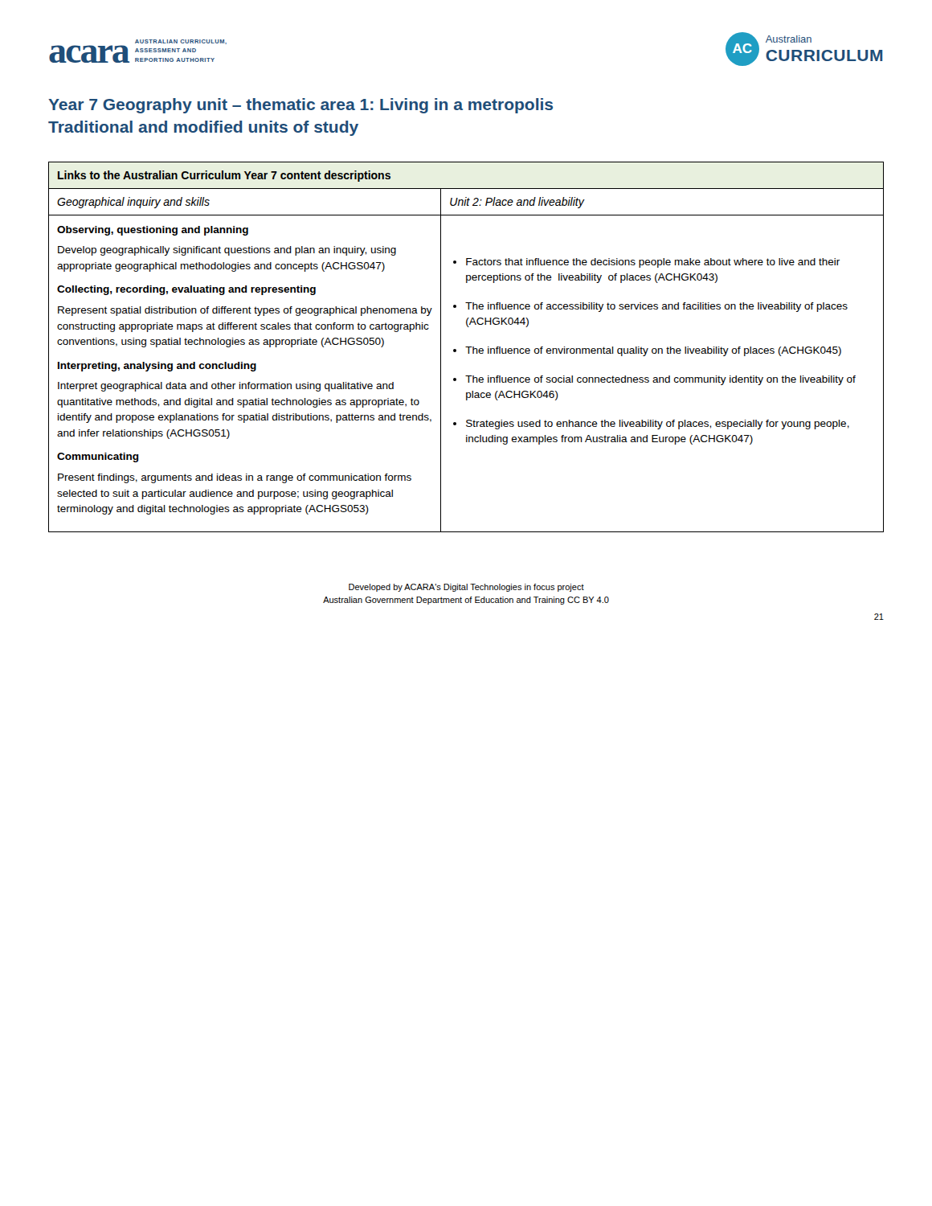acara
AUSTRALIAN CURRICULUM,
ASSESSMENT AND
REPORTING AUTHORITY
AC
Australian
CURRICULUM
Year 7 Geography unit – thematic area 1: Living in a metropolis
Traditional and modified units of study
| Links to the Australian Curriculum Year 7 content descriptions |
| Geographical inquiry and skills | Unit 2: Place and liveability |
| Observing, questioning and planning Develop geographically significant questions and plan an inquiry, using appropriate geographical methodologies and concepts (ACHGS047) Collecting, recording, evaluating and representing Represent spatial distribution of different types of geographical phenomena by constructing appropriate maps at different scales that conform to cartographic conventions, using spatial technologies as appropriate (ACHGS050) Interpreting, analysing and concluding Interpret geographical data and other information using qualitative and quantitative methods, and digital and spatial technologies as appropriate, to identify and propose explanations for spatial distributions, patterns and trends, and infer relationships (ACHGS051) Communicating Present findings, arguments and ideas in a range of communication forms selected to suit a particular audience and purpose; using geographical terminology and digital technologies as appropriate (ACHGS053) | Factors that influence the decisions people make about where to live and their perceptions of the liveability of places (ACHGK043) The influence of accessibility to services and facilities on the liveability of places (ACHGK044) The influence of environmental quality on the liveability of places (ACHGK045) The influence of social connectedness and community identity on the liveability of place (ACHGK046) Strategies used to enhance the liveability of places, especially for young people, including examples from Australia and Europe (ACHGK047) |
Developed by ACARA's Digital Technologies in focus project
Australian Government Department of Education and Training CC BY 4.0
21